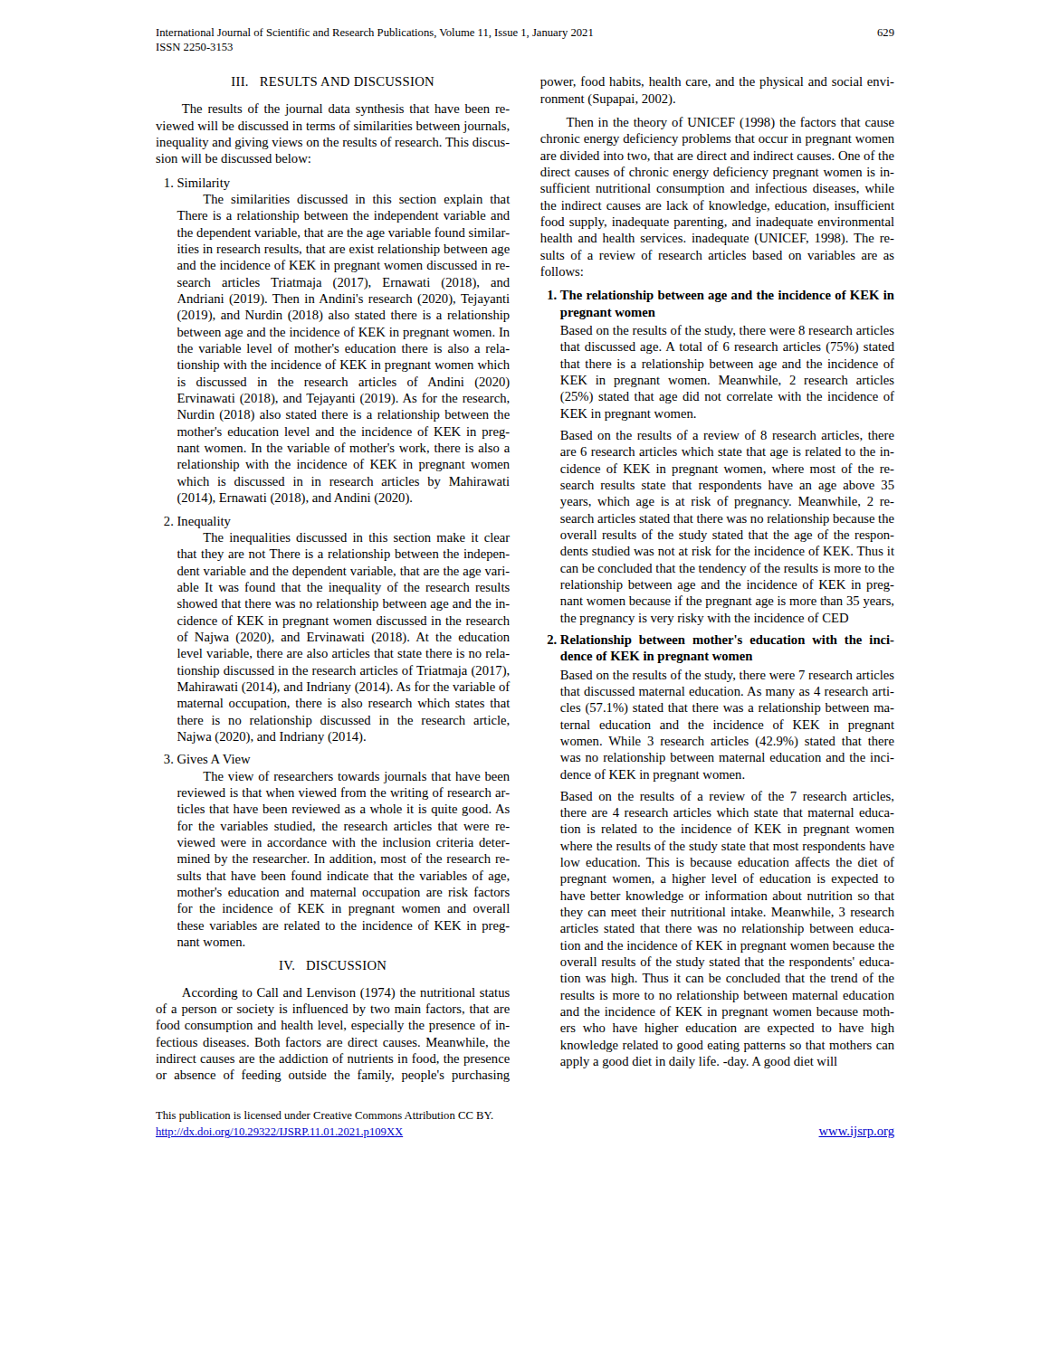International Journal of Scientific and Research Publications, Volume 11, Issue 1, January 2021
ISSN 2250-3153
629
III. Results and Discussion
The results of the journal data synthesis that have been reviewed will be discussed in terms of similarities between journals, inequality and giving views on the results of research. This discussion will be discussed below:
Similarity
The similarities discussed in this section explain that There is a relationship between the independent variable and the dependent variable, that are the age variable found similarities in research results, that are exist relationship between age and the incidence of KEK in pregnant women discussed in research articles Triatmaja (2017), Ernawati (2018), and Andriani (2019). Then in Andini's research (2020), Tejayanti (2019), and Nurdin (2018) also stated there is a relationship between age and the incidence of KEK in pregnant women. In the variable level of mother's education there is also a relationship with the incidence of KEK in pregnant women which is discussed in the research articles of Andini (2020) Ervinawati (2018), and Tejayanti (2019). As for the research, Nurdin (2018) also stated there is a relationship between the mother's education level and the incidence of KEK in pregnant women. In the variable of mother's work, there is also a relationship with the incidence of KEK in pregnant women which is discussed in in research articles by Mahirawati (2014), Ernawati (2018), and Andini (2020).
Inequality
The inequalities discussed in this section make it clear that they are not There is a relationship between the independent variable and the dependent variable, that are the age variable It was found that the inequality of the research results showed that there was no relationship between age and the incidence of KEK in pregnant women discussed in the research of Najwa (2020), and Ervinawati (2018). At the education level variable, there are also articles that state there is no relationship discussed in the research articles of Triatmaja (2017), Mahirawati (2014), and Indriany (2014). As for the variable of maternal occupation, there is also research which states that there is no relationship discussed in the research article, Najwa (2020), and Indriany (2014).
Gives A View
The view of researchers towards journals that have been reviewed is that when viewed from the writing of research articles that have been reviewed as a whole it is quite good. As for the variables studied, the research articles that were reviewed were in accordance with the inclusion criteria determined by the researcher. In addition, most of the research results that have been found indicate that the variables of age, mother's education and maternal occupation are risk factors for the incidence of KEK in pregnant women and overall these variables are related to the incidence of KEK in pregnant women.
IV. Discussion
According to Call and Lenvison (1974) the nutritional status of a person or society is influenced by two main factors, that are food consumption and health level, especially the presence of infectious diseases. Both factors are direct causes. Meanwhile, the indirect causes are the addiction of nutrients in food, the presence or absence of feeding outside the family, people's purchasing power, food habits, health care, and the physical and social environment (Supapai, 2002).
Then in the theory of UNICEF (1998) the factors that cause chronic energy deficiency problems that occur in pregnant women are divided into two, that are direct and indirect causes. One of the direct causes of chronic energy deficiency pregnant women is insufficient nutritional consumption and infectious diseases, while the indirect causes are lack of knowledge, education, insufficient food supply, inadequate parenting, and inadequate environmental health and health services. inadequate (UNICEF, 1998). The results of a review of research articles based on variables are as follows:
The relationship between age and the incidence of KEK in pregnant women
Based on the results of the study, there were 8 research articles that discussed age. A total of 6 research articles (75%) stated that there is a relationship between age and the incidence of KEK in pregnant women. Meanwhile, 2 research articles (25%) stated that age did not correlate with the incidence of KEK in pregnant women.
Based on the results of a review of 8 research articles, there are 6 research articles which state that age is related to the incidence of KEK in pregnant women, where most of the research results state that respondents have an age above 35 years, which age is at risk of pregnancy. Meanwhile, 2 research articles stated that there was no relationship because the overall results of the study stated that the age of the respondents studied was not at risk for the incidence of KEK. Thus it can be concluded that the tendency of the results is more to the relationship between age and the incidence of KEK in pregnant women because if the pregnant age is more than 35 years, the pregnancy is very risky with the incidence of CED
Relationship between mother's education with the incidence of KEK in pregnant women
Based on the results of the study, there were 7 research articles that discussed maternal education. As many as 4 research articles (57.1%) stated that there was a relationship between maternal education and the incidence of KEK in pregnant women. While 3 research articles (42.9%) stated that there was no relationship between maternal education and the incidence of KEK in pregnant women.
Based on the results of a review of the 7 research articles, there are 4 research articles which state that maternal education is related to the incidence of KEK in pregnant women where the results of the study state that most respondents have low education. This is because education affects the diet of pregnant women, a higher level of education is expected to have better knowledge or information about nutrition so that they can meet their nutritional intake. Meanwhile, 3 research articles stated that there was no relationship between education and the incidence of KEK in pregnant women because the overall results of the study stated that the respondents' education was high. Thus it can be concluded that the trend of the results is more to no relationship between maternal education and the incidence of KEK in pregnant women because mothers who have higher education are expected to have high knowledge related to good eating patterns so that mothers can apply a good diet in daily life. -day. A good diet will
This publication is licensed under Creative Commons Attribution CC BY.
http://dx.doi.org/10.29322/IJSRP.11.01.2021.p109XX www.ijsrp.org